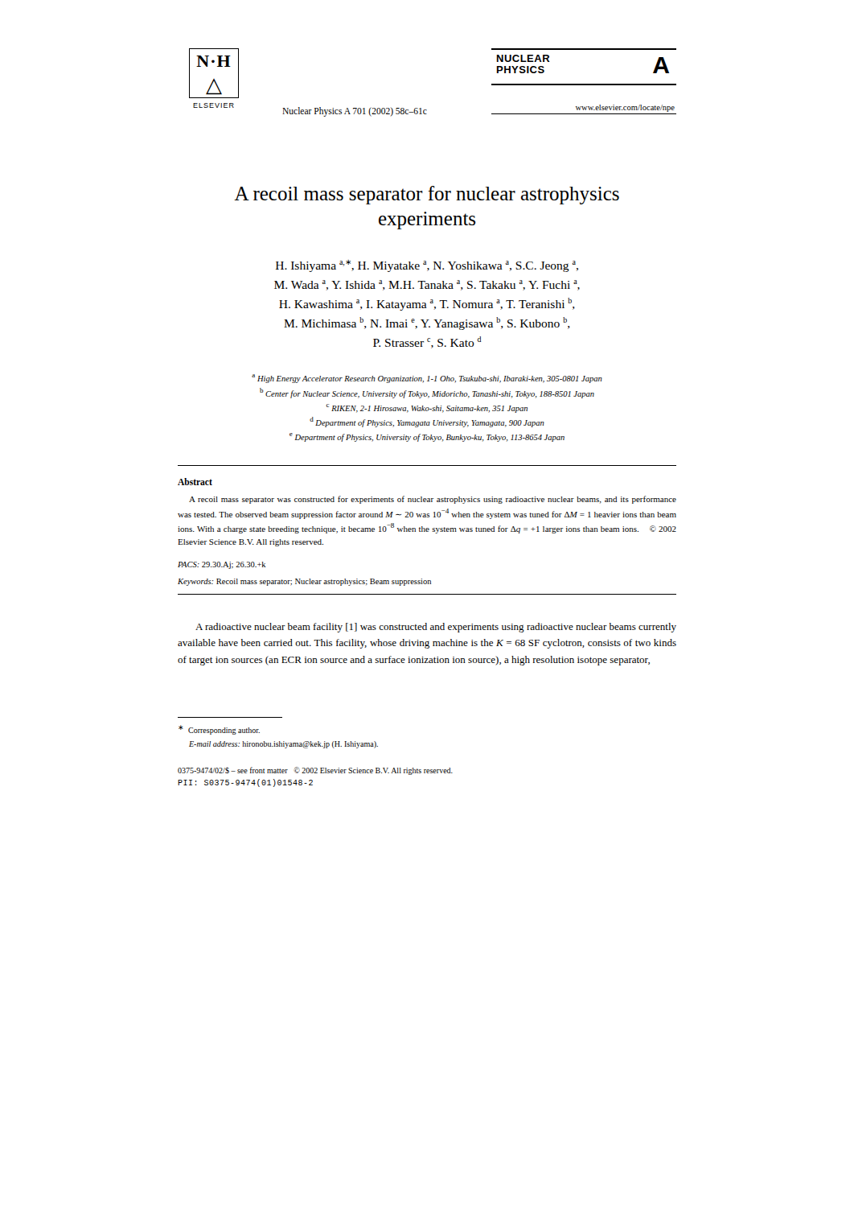N·H
△
ELSEVIER
Nuclear Physics A 701 (2002) 58c–61c
NUCLEAR
PHYSICS
A
www.elsevier.com/locate/npe
A recoil mass separator for nuclear astrophysics
experiments
H. Ishiyama a,∗, H. Miyatake a, N. Yoshikawa a, S.C. Jeong a,
M. Wada a, Y. Ishida a, M.H. Tanaka a, S. Takaku a, Y. Fuchi a,
H. Kawashima a, I. Katayama a, T. Nomura a, T. Teranishi b,
M. Michimasa b, N. Imai e, Y. Yanagisawa b, S. Kubono b,
P. Strasser c, S. Kato d
a High Energy Accelerator Research Organization, 1-1 Oho, Tsukuba-shi, Ibaraki-ken, 305-0801 Japan
b Center for Nuclear Science, University of Tokyo, Midoricho, Tanashi-shi, Tokyo, 188-8501 Japan
c RIKEN, 2-1 Hirosawa, Wako-shi, Saitama-ken, 351 Japan
d Department of Physics, Yamagata University, Yamagata, 900 Japan
e Department of Physics, University of Tokyo, Bunkyo-ku, Tokyo, 113-8654 Japan
Abstract
A recoil mass separator was constructed for experiments of nuclear astrophysics using radioactive nuclear beams, and its performance was tested. The observed beam suppression factor around M ∼ 20 was 10−4 when the system was tuned for ΔM = 1 heavier ions than beam ions. With a charge state breeding technique, it became 10−8 when the system was tuned for Δq = +1 larger ions than beam ions. © 2002 Elsevier Science B.V. All rights reserved.
PACS: 29.30.Aj; 26.30.+k
Keywords: Recoil mass separator; Nuclear astrophysics; Beam suppression
A radioactive nuclear beam facility [1] was constructed and experiments using radioactive nuclear beams currently available have been carried out. This facility, whose driving machine is the K = 68 SF cyclotron, consists of two kinds of target ion sources (an ECR ion source and a surface ionization ion source), a high resolution isotope separator,
∗ Corresponding author.
E-mail address: hironobu.ishiyama@kek.jp (H. Ishiyama).
0375-9474/02/$ – see front matter © 2002 Elsevier Science B.V. All rights reserved.
PII: S0375-9474(01)01548-2